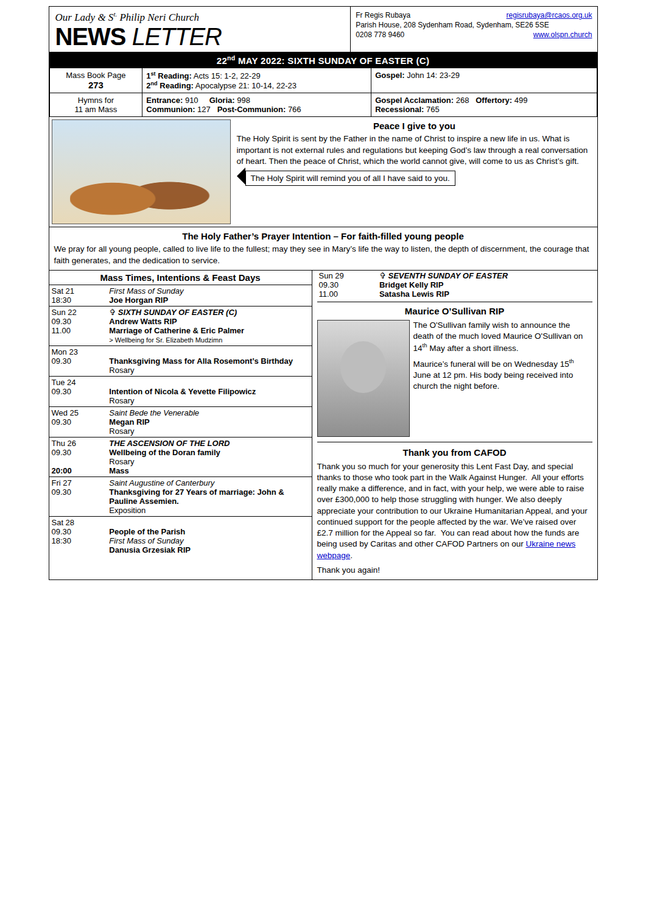Our Lady & St. Philip Neri Church
NEWS LETTER
Fr Regis Rubaya regisrubaya@rcaos.org.uk
Parish House, 208 Sydenham Road, Sydenham, SE26 5SE
0208 778 9460 www.olspn.church
22nd MAY 2022: SIXTH SUNDAY OF EASTER (C)
| Mass Book Page 273 | 1 st Reading: Acts 15: 1-2, 22-29 2 nd Reading: Apocalypse 21: 10-14, 22-23 | Gospel: John 14: 23-29 |
| Hymns for 11 am Mass | Entrance: 910 Gloria: 998 Communion: 127 Post-Communion: 766 | Gospel Acclamation: 268 Offertory: 499 Recessional: 765 |
Peace I give to you
The Holy Spirit is sent by the Father in the name of Christ to inspire a new life in us. What is important is not external rules and regulations but keeping God’s law through a real conversation of heart. Then the peace of Christ, which the world cannot give, will come to us as Christ’s gift.
The Holy Spirit will remind you of all I have said to you.
The Holy Father’s Prayer Intention – For faith-filled young people
We pray for all young people, called to live life to the fullest; may they see in Mary’s life the way to listen, the depth of discernment, the courage that faith generates, and the dedication to service.
Mass Times, Intentions & Feast Days
| Sat 21 18:30 | First Mass of Sunday Joe Horgan RIP |
| Sun 22 09.30 11.00 | ✞ SIXTH SUNDAY OF EASTER (C) Andrew Watts RIP Marriage of Catherine & Eric Palmer > Wellbeing for Sr. Elizabeth Mudzimn |
| Mon 23 09.30 | Thanksgiving Mass for Alla Rosemont’s Birthday Rosary |
| Tue 24 09.30 | Intention of Nicola & Yevette Filipowicz Rosary |
| Wed 25 09.30 | Saint Bede the Venerable Megan RIP Rosary |
| Thu 26 09.30 20:00 | THE ASCENSION OF THE LORD Wellbeing of the Doran family Rosary Mass |
| Fri 27 09.30 | Saint Augustine of Canterbury Thanksgiving for 27 Years of marriage: John & Pauline Assemien. Exposition |
| Sat 28 09.30 18:30 | People of the Parish First Mass of Sunday Danusia Grzesiak RIP |
| Sun 29 09.30 11.00 | ✞ SEVENTH SUNDAY OF EASTER Bridget Kelly RIP Satasha Lewis RIP |
Maurice O’Sullivan RIP
The O'Sullivan family wish to announce the death of the much loved Maurice O'Sullivan on 14th May after a short illness.
Maurice’s funeral will be on Wednesday 15th June at 12 pm. His body being received into church the night before.
Thank you from CAFOD
Thank you so much for your generosity this Lent Fast Day, and special thanks to those who took part in the Walk Against Hunger. All your efforts really make a difference, and in fact, with your help, we were able to raise over £300,000 to help those struggling with hunger. We also deeply appreciate your contribution to our Ukraine Humanitarian Appeal, and your continued support for the people affected by the war. We’ve raised over £2.7 million for the Appeal so far. You can read about how the funds are being used by Caritas and other CAFOD Partners on our Ukraine news webpage.
Thank you again!